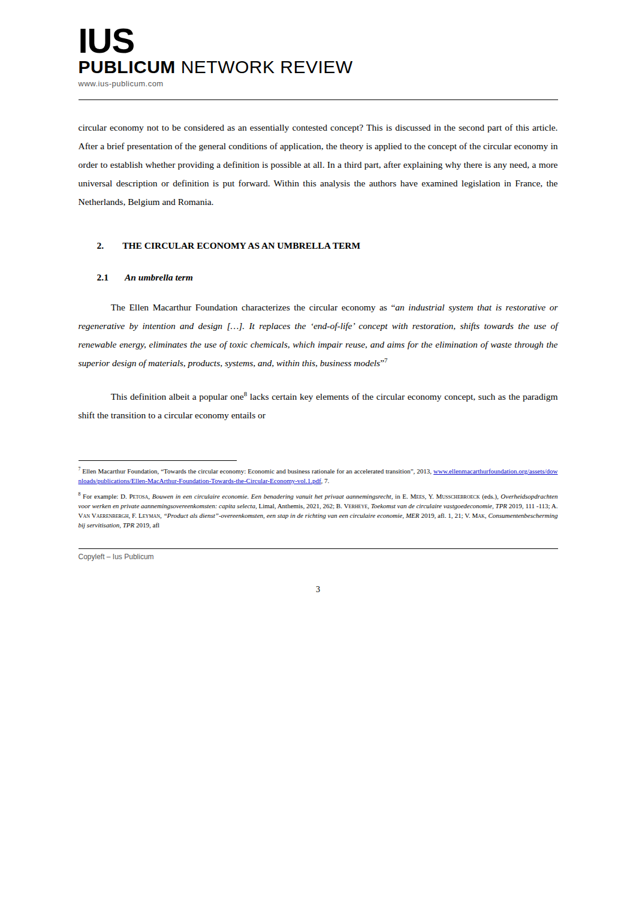IUS
PUBLICUM NETWORK REVIEW
www.ius-publicum.com
circular economy not to be considered as an essentially contested concept? This is discussed in the second part of this article. After a brief presentation of the general conditions of application, the theory is applied to the concept of the circular economy in order to establish whether providing a definition is possible at all. In a third part, after explaining why there is any need, a more universal description or definition is put forward. Within this analysis the authors have examined legislation in France, the Netherlands, Belgium and Romania.
2. THE CIRCULAR ECONOMY AS AN UMBRELLA TERM
2.1 An umbrella term
The Ellen Macarthur Foundation characterizes the circular economy as “an industrial system that is restorative or regenerative by intention and design […]. It replaces the ‘end-of-life’ concept with restoration, shifts towards the use of renewable energy, eliminates the use of toxic chemicals, which impair reuse, and aims for the elimination of waste through the superior design of materials, products, systems, and, within this, business models”7
This definition albeit a popular one8 lacks certain key elements of the circular economy concept, such as the paradigm shift the transition to a circular economy entails or
7 Ellen Macarthur Foundation, “Towards the circular economy: Economic and business rationale for an accelerated transition”, 2013, www.ellenmacarthurfoundation.org/assets/downloads/publications/Ellen-MacArthur-Foundation-Towards-the-Circular-Economy-vol.1.pdf, 7.
8 For example: D. Petosa, Bouwen in een circulaire economie. Een benadering vanuit het privaat aannemingsrecht, in E. Mees, Y. Musschebroeck (eds.), Overheidsopdrachten voor werken en private aannemingsovereenkomsten: capita selecta, Limal, Anthemis, 2021, 262; B. Verheye, Toekomst van de circulaire vastgoedeconomie, TPR 2019, 111 -113; A. Van Vaerenbergh, F. Leyman, “Product als dienst”-overeenkomsten, een stap in de richting van een circulaire economie, MER 2019, afl. 1, 21; V. Mak, Consumentenbescherming bij servitisation, TPR 2019, afl
Copyleft – Ius Publicum
3